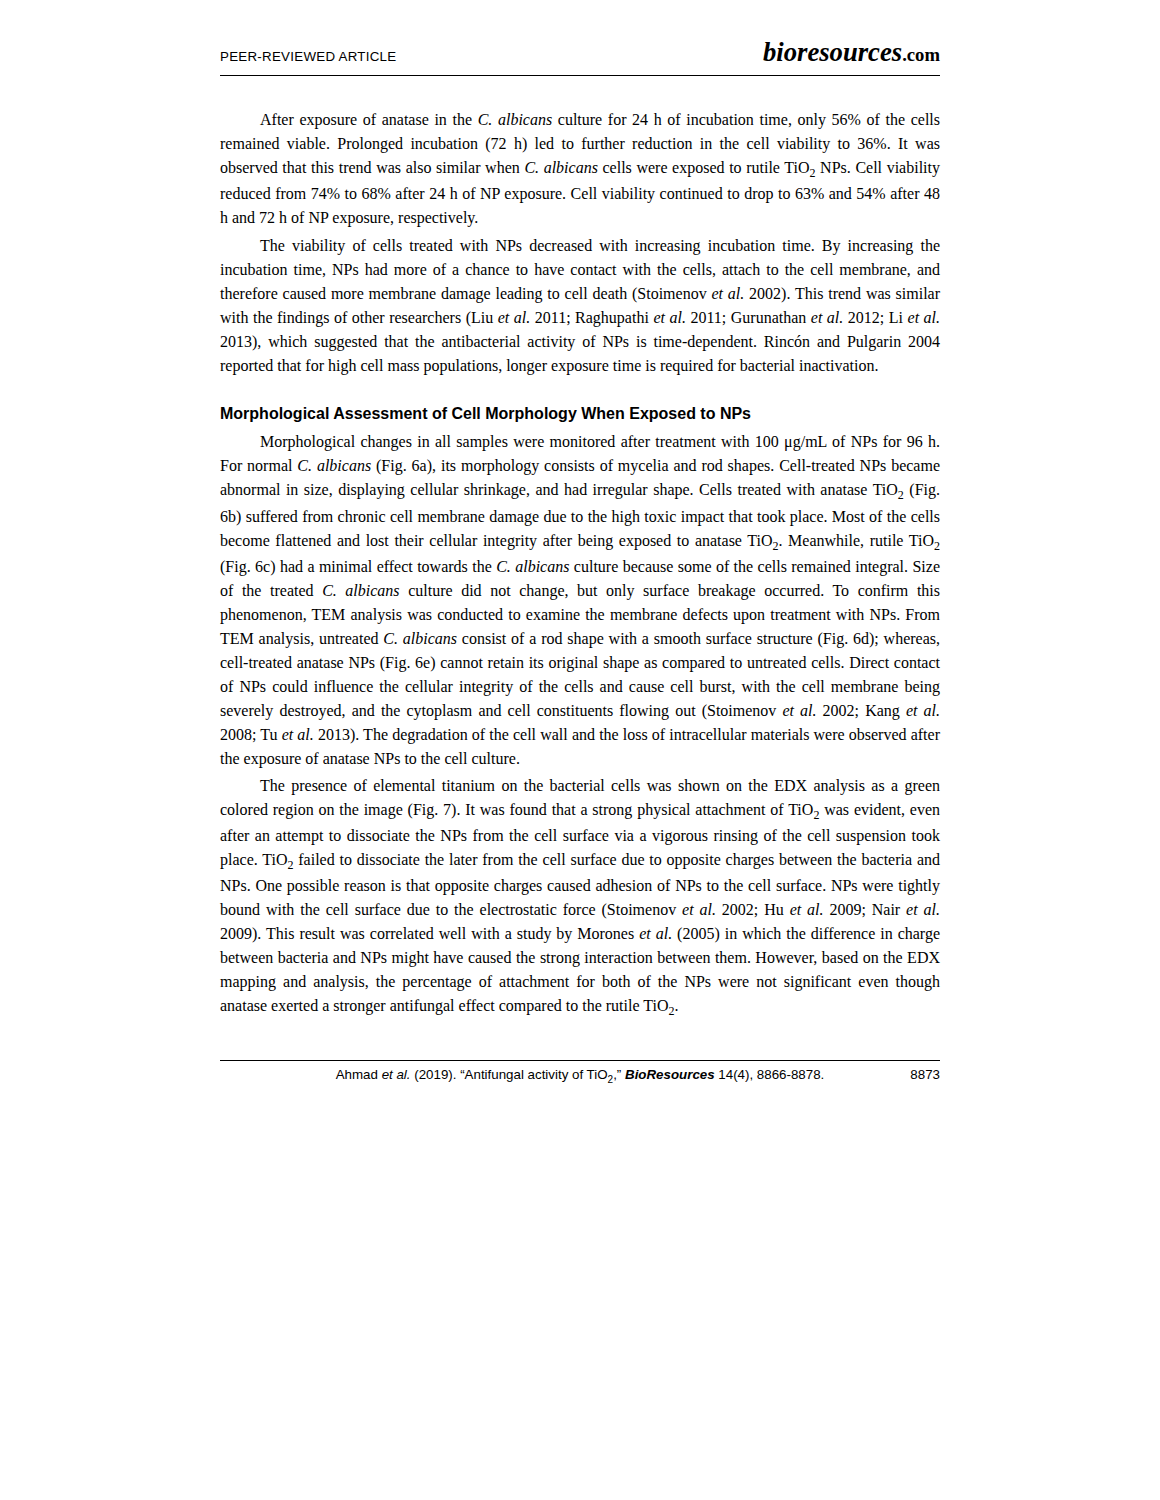PEER-REVIEWED ARTICLE bioresources.com
After exposure of anatase in the C. albicans culture for 24 h of incubation time, only 56% of the cells remained viable. Prolonged incubation (72 h) led to further reduction in the cell viability to 36%. It was observed that this trend was also similar when C. albicans cells were exposed to rutile TiO2 NPs. Cell viability reduced from 74% to 68% after 24 h of NP exposure. Cell viability continued to drop to 63% and 54% after 48 h and 72 h of NP exposure, respectively.
The viability of cells treated with NPs decreased with increasing incubation time. By increasing the incubation time, NPs had more of a chance to have contact with the cells, attach to the cell membrane, and therefore caused more membrane damage leading to cell death (Stoimenov et al. 2002). This trend was similar with the findings of other researchers (Liu et al. 2011; Raghupathi et al. 2011; Gurunathan et al. 2012; Li et al. 2013), which suggested that the antibacterial activity of NPs is time-dependent. Rincón and Pulgarin 2004 reported that for high cell mass populations, longer exposure time is required for bacterial inactivation.
Morphological Assessment of Cell Morphology When Exposed to NPs
Morphological changes in all samples were monitored after treatment with 100 μg/mL of NPs for 96 h. For normal C. albicans (Fig. 6a), its morphology consists of mycelia and rod shapes. Cell-treated NPs became abnormal in size, displaying cellular shrinkage, and had irregular shape. Cells treated with anatase TiO2 (Fig. 6b) suffered from chronic cell membrane damage due to the high toxic impact that took place. Most of the cells become flattened and lost their cellular integrity after being exposed to anatase TiO2. Meanwhile, rutile TiO2 (Fig. 6c) had a minimal effect towards the C. albicans culture because some of the cells remained integral. Size of the treated C. albicans culture did not change, but only surface breakage occurred. To confirm this phenomenon, TEM analysis was conducted to examine the membrane defects upon treatment with NPs. From TEM analysis, untreated C. albicans consist of a rod shape with a smooth surface structure (Fig. 6d); whereas, cell-treated anatase NPs (Fig. 6e) cannot retain its original shape as compared to untreated cells. Direct contact of NPs could influence the cellular integrity of the cells and cause cell burst, with the cell membrane being severely destroyed, and the cytoplasm and cell constituents flowing out (Stoimenov et al. 2002; Kang et al. 2008; Tu et al. 2013). The degradation of the cell wall and the loss of intracellular materials were observed after the exposure of anatase NPs to the cell culture.
The presence of elemental titanium on the bacterial cells was shown on the EDX analysis as a green colored region on the image (Fig. 7). It was found that a strong physical attachment of TiO2 was evident, even after an attempt to dissociate the NPs from the cell surface via a vigorous rinsing of the cell suspension took place. TiO2 failed to dissociate the later from the cell surface due to opposite charges between the bacteria and NPs. One possible reason is that opposite charges caused adhesion of NPs to the cell surface. NPs were tightly bound with the cell surface due to the electrostatic force (Stoimenov et al. 2002; Hu et al. 2009; Nair et al. 2009). This result was correlated well with a study by Morones et al. (2005) in which the difference in charge between bacteria and NPs might have caused the strong interaction between them. However, based on the EDX mapping and analysis, the percentage of attachment for both of the NPs were not significant even though anatase exerted a stronger antifungal effect compared to the rutile TiO2.
Ahmad et al. (2019). “Antifungal activity of TiO2,” BioResources 14(4), 8866-8878. 8873